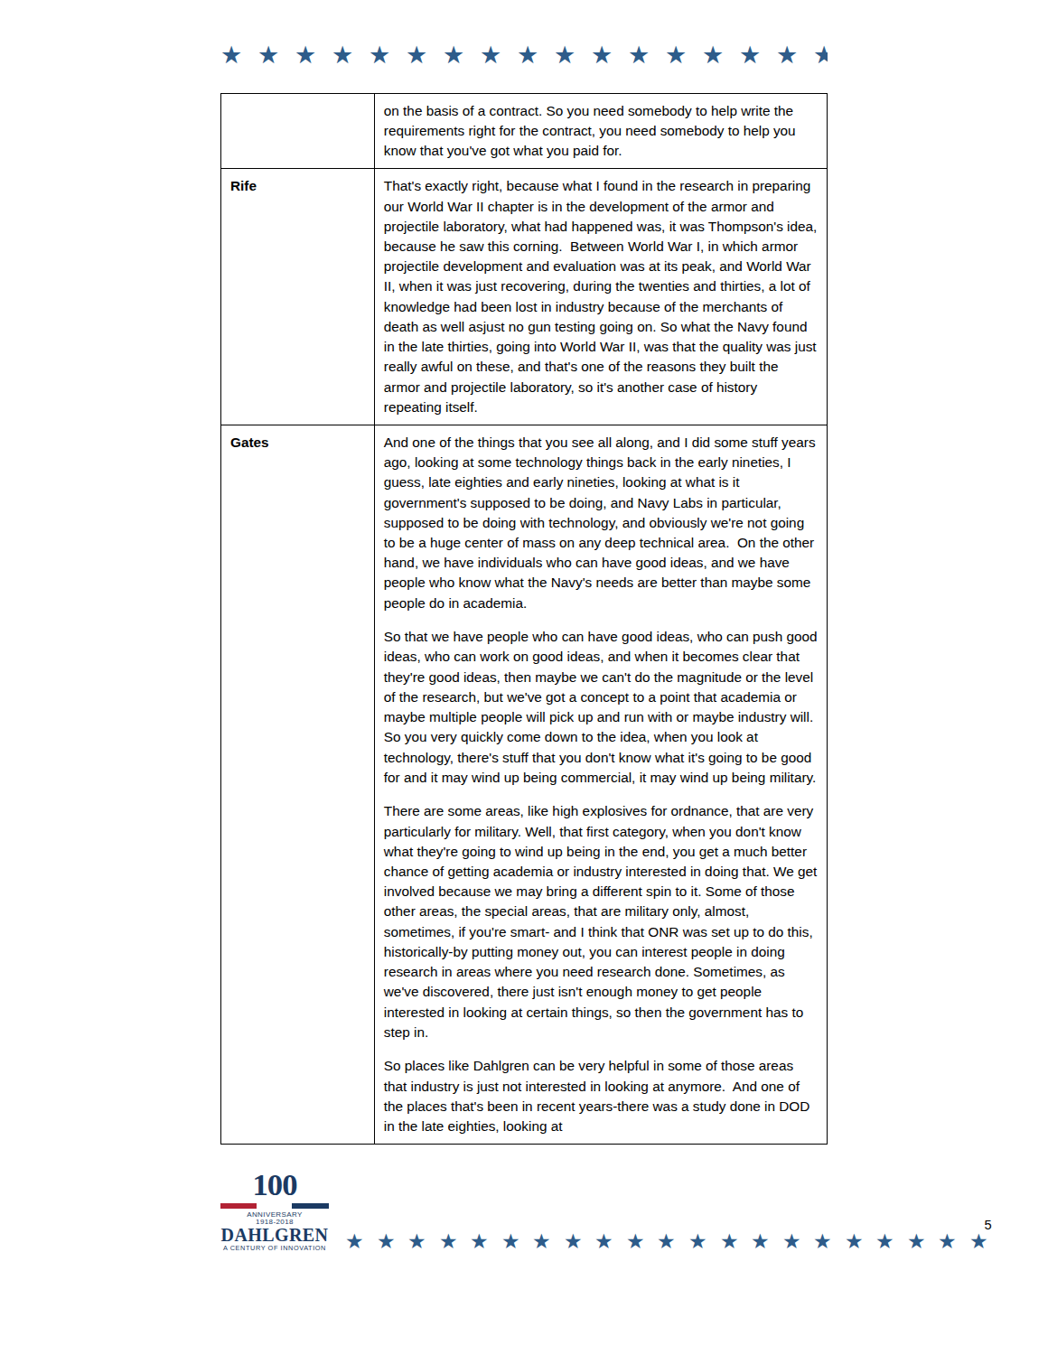★ ★ ★ ★ ★ ★ ★ ★ ★ ★ ★ ★ ★ ★ ★ ★ ★ ★ ★ ★ ★ ★ ★ ★ ★ ★ ★
| | on the basis of a contract. So you need somebody to help write the requirements right for the contract, you need somebody to help you know that you've got what you paid for. |
| Rife | That's exactly right, because what I found in the research in preparing our World War II chapter is in the development of the armor and projectile laboratory, what had happened was, it was Thompson's idea, because he saw this corning. Between World War I, in which armor projectile development and evaluation was at its peak, and World War II, when it was just recovering, during the twenties and thirties, a lot of knowledge had been lost in industry because of the merchants of death as well asjust no gun testing going on. So what the Navy found in the late thirties, going into World War II, was that the quality was just really awful on these, and that's one of the reasons they built the armor and projectile laboratory, so it's another case of history repeating itself. |
| Gates | And one of the things that you see all along, and I did some stuff years ago, looking at some technology things back in the early nineties, I guess, late eighties and early nineties, looking at what is it government's supposed to be doing, and Navy Labs in particular, supposed to be doing with technology, and obviously we're not going to be a huge center of mass on any deep technical area. On the other hand, we have individuals who can have good ideas, and we have people who know what the Navy's needs are better than maybe some people do in academia. So that we have people who can have good ideas, who can push good ideas, who can work on good ideas, and when it becomes clear that they're good ideas, then maybe we can't do the magnitude or the level of the research, but we've got a concept to a point that academia or maybe multiple people will pick up and run with or maybe industry will. So you very quickly come down to the idea, when you look at technology, there's stuff that you don't know what it's going to be good for and it may wind up being commercial, it may wind up being military. There are some areas, like high explosives for ordnance, that are very particularly for military. Well, that first category, when you don't know what they're going to wind up being in the end, you get a much better chance of getting academia or industry interested in doing that. We get involved because we may bring a different spin to it. Some of those other areas, the special areas, that are military only, almost, sometimes, if you're smart- and I think that ONR was set up to do this, historically-by putting money out, you can interest people in doing research in areas where you need research done. Sometimes, as we've discovered, there just isn't enough money to get people interested in looking at certain things, so then the government has to step in. So places like Dahlgren can be very helpful in some of those areas that industry is just not interested in looking at anymore. And one of the places that's been in recent years-there was a study done in DOD in the late eighties, looking at |
100
Anniversary
1918-2018
DAHLGREN
A Century of Innovation
5
★ ★ ★ ★ ★ ★ ★ ★ ★ ★ ★ ★ ★ ★ ★ ★ ★ ★ ★ ★ ★